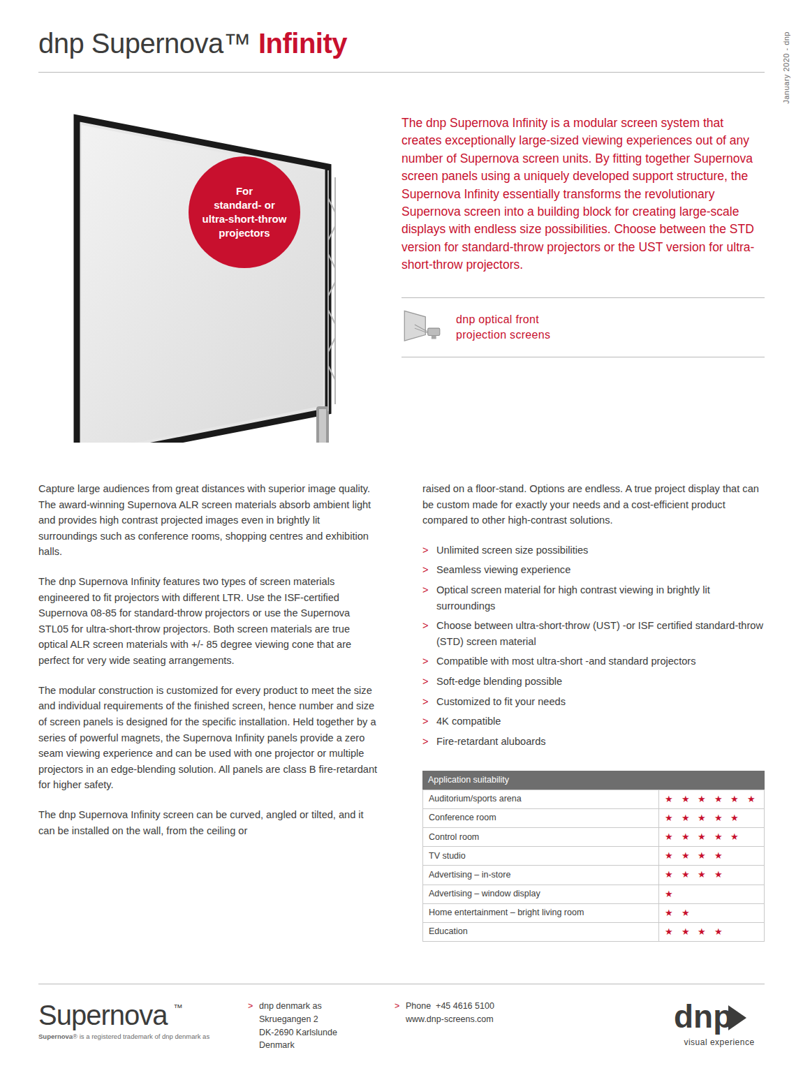January 2020 - dnp
dnp Supernova™ Infinity
For
standard- or
ultra-short-throw
projectors
The dnp Supernova Infinity is a modular screen system that creates exceptionally large-sized viewing experiences out of any number of Supernova screen units. By fitting together Supernova screen panels using a uniquely developed support structure, the Supernova Infinity essentially transforms the revolutionary Supernova screen into a building block for creating large-scale displays with endless size possibilities. Choose between the STD version for standard-throw projectors or the UST version for ultra-short-throw projectors.
dnp optical front
projection screens
Capture large audiences from great distances with superior image quality. The award-winning Supernova ALR screen materials absorb ambient light and provides high contrast projected images even in brightly lit surroundings such as conference rooms, shopping centres and exhibition halls.
The dnp Supernova Infinity features two types of screen materials engineered to fit projectors with different LTR. Use the ISF-certified Supernova 08-85 for standard-throw projectors or use the Supernova STL05 for ultra-short-throw projectors. Both screen materials are true optical ALR screen materials with +/- 85 degree viewing cone that are perfect for very wide seating arrangements.
The modular construction is customized for every product to meet the size and individual requirements of the finished screen, hence number and size of screen panels is designed for the specific installation. Held together by a series of powerful magnets, the Supernova Infinity panels provide a zero seam viewing experience and can be used with one projector or multiple projectors in an edge-blending solution. All panels are class B fire-retardant for higher safety.
The dnp Supernova Infinity screen can be curved, angled or tilted, and it can be installed on the wall, from the ceiling or
raised on a floor-stand. Options are endless. A true project display that can be custom made for exactly your needs and a cost-efficient product compared to other high-contrast solutions.
Unlimited screen size possibilities
Seamless viewing experience
Optical screen material for high contrast viewing in brightly lit surroundings
Choose between ultra-short-throw (UST) -or ISF certified standard-throw (STD) screen material
Compatible with most ultra-short -and standard projectors
Soft-edge blending possible
Customized to fit your needs
4K compatible
Fire-retardant aluboards
Application suitability
| Auditorium/sports arena | ★ ★ ★ ★ ★ ★ |
| Conference room | ★ ★ ★ ★ ★ |
| Control room | ★ ★ ★ ★ ★ |
| TV studio | ★ ★ ★ ★ |
| Advertising – in-store | ★ ★ ★ ★ |
| Advertising – window display | ★ |
| Home entertainment – bright living room | ★ ★ |
| Education | ★ ★ ★ ★ |
Supernova™
Supernova® is a registered trademark of dnp denmark as
dnp denmark as
Skruegangen 2
DK-2690 Karlslunde
Denmark
Phone +45 4616 5100
www.dnp-screens.com
dnp
visual experience